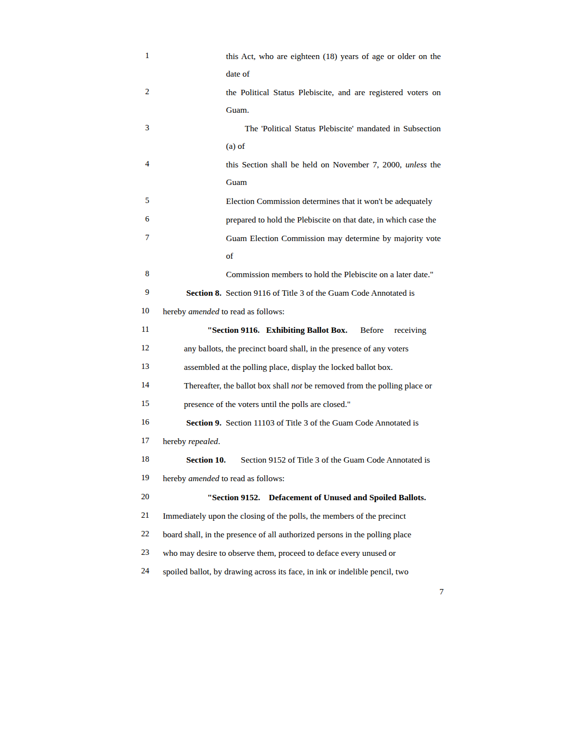| 1 | this Act, who are eighteen (18) years of age or older on the date of |
| 2 | the Political Status Plebiscite, and are registered voters on Guam. |
| 3 | The 'Political Status Plebiscite' mandated in Subsection (a) of |
| 4 | this Section shall be held on November 7, 2000, unless the Guam |
| 5 | Election Commission determines that it won't be adequately |
| 6 | prepared to hold the Plebiscite on that date, in which case the |
| 7 | Guam Election Commission may determine by majority vote of |
| 8 | Commission members to hold the Plebiscite on a later date." |
| 9 | Section 8. Section 9116 of Title 3 of the Guam Code Annotated is |
| 10 | hereby amended to read as follows: |
| 11 | "Section 9116. Exhibiting Ballot Box. Before receiving |
| 12 | any ballots, the precinct board shall, in the presence of any voters |
| 13 | assembled at the polling place, display the locked ballot box. |
| 14 | Thereafter, the ballot box shall not be removed from the polling place or |
| 15 | presence of the voters until the polls are closed." |
| 16 | Section 9. Section 11103 of Title 3 of the Guam Code Annotated is |
| 17 | hereby repealed . |
| 18 | Section 10. Section 9152 of Title 3 of the Guam Code Annotated is |
| 19 | hereby amended to read as follows: |
| 20 | "Section 9152. Defacement of Unused and Spoiled Ballots. |
| 21 | Immediately upon the closing of the polls, the members of the precinct |
| 22 | board shall, in the presence of all authorized persons in the polling place |
| 23 | who may desire to observe them, proceed to deface every unused or |
| 24 | spoiled ballot, by drawing across its face, in ink or indelible pencil, two |
7